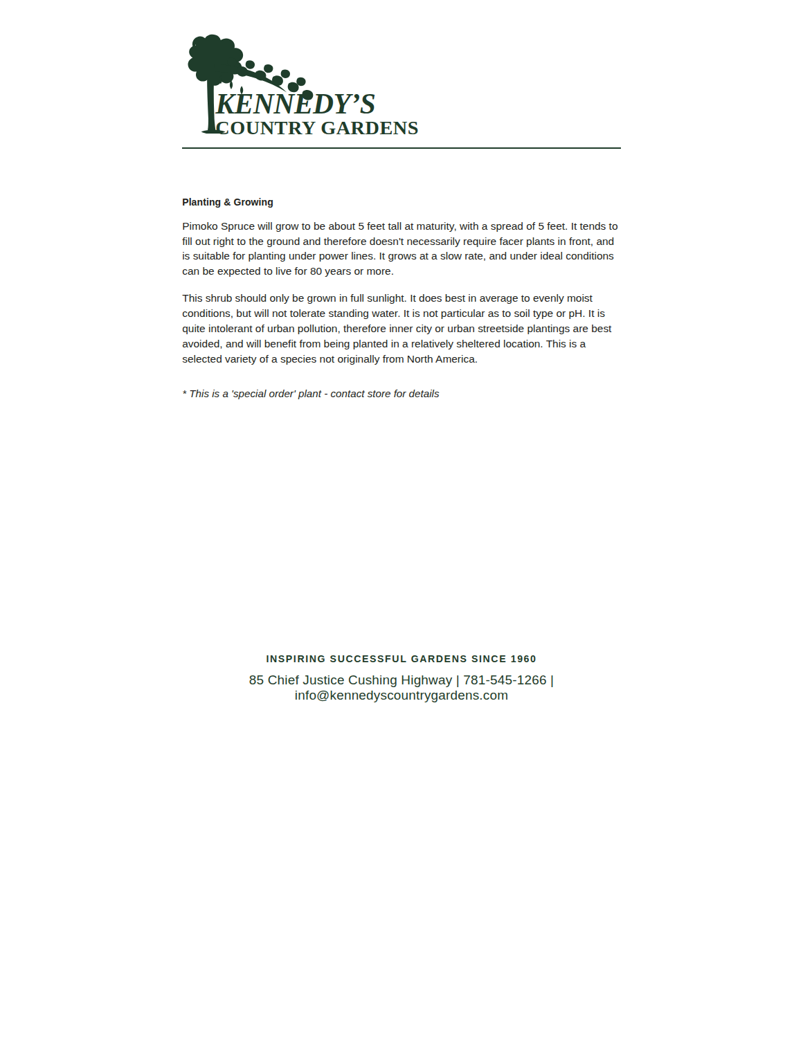KENNEDY’S COUNTRY GARDENS
Planting & Growing
Pimoko Spruce will grow to be about 5 feet tall at maturity, with a spread of 5 feet. It tends to fill out right to the ground and therefore doesn't necessarily require facer plants in front, and is suitable for planting under power lines. It grows at a slow rate, and under ideal conditions can be expected to live for 80 years or more.
This shrub should only be grown in full sunlight. It does best in average to evenly moist conditions, but will not tolerate standing water. It is not particular as to soil type or pH. It is quite intolerant of urban pollution, therefore inner city or urban streetside plantings are best avoided, and will benefit from being planted in a relatively sheltered location. This is a selected variety of a species not originally from North America.
* This is a 'special order' plant - contact store for details
INSPIRING SUCCESSFUL GARDENS SINCE 1960
85 Chief Justice Cushing Highway | 781-545-1266 | info@kennedyscountrygardens.com